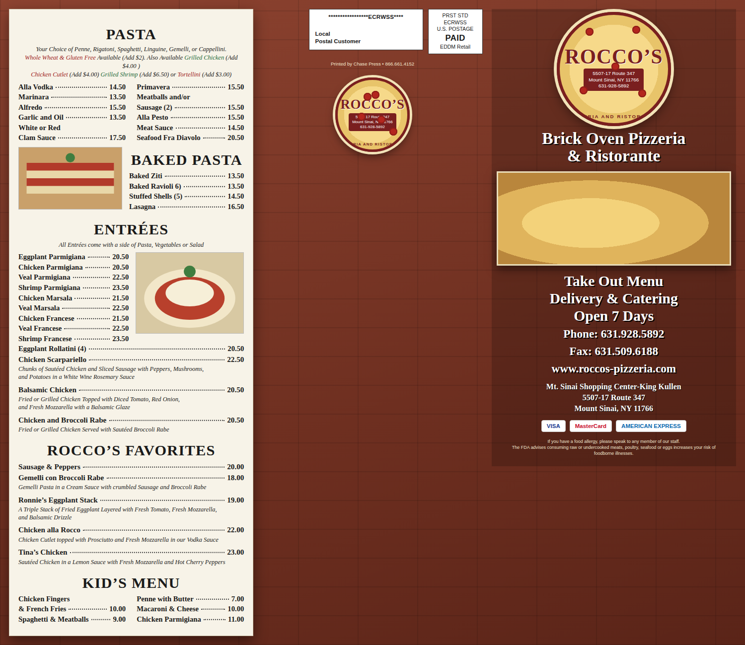PASTA
Your Choice of Penne, Rigatoni, Spaghetti, Linguine, Gemelli, or Cappellini.
Whole Wheat & Gluten Free Available (Add $2). Also Available Grilled Chicken (Add $4.00 )
Chicken Cutlet (Add $4.00) Grilled Shrimp (Add $6.50) or Tortellini (Add $3.00)
Alla Vodka 14.50
Marinara 13.50
Alfredo 15.50
Garlic and Oil 13.50
White or Red
Clam Sauce 17.50
Primavera 15.50
Meatballs and/or
Sausage (2) 15.50
Alla Pesto 15.50
Meat Sauce 14.50
Seafood Fra Diavolo 20.50
BAKED PASTA
Baked Ziti 13.50
Baked Ravioli 6) 13.50
Stuffed Shells (5) 14.50
Lasagna 16.50
ENTRÉES
All Entrées come with a side of Pasta, Vegetables or Salad
Eggplant Parmigiana 20.50
Chicken Parmigiana 20.50
Veal Parmigiana 22.50
Shrimp Parmigiana 23.50
Chicken Marsala 21.50
Veal Marsala 22.50
Chicken Francese 21.50
Veal Francese 22.50
Shrimp Francese 23.50
Eggplant Rollatini (4) 20.50
Chicken Scarpariello 22.50
Chunks of Sautéed Chicken and Sliced Sausage with Peppers, Mushrooms,
and Potatoes in a White Wine Rosemary Sauce
Balsamic Chicken 20.50
Fried or Grilled Chicken Topped with Diced Tomato, Red Onion,
and Fresh Mozzarella with a Balsamic Glaze
Chicken and Broccoli Rabe 20.50
Fried or Grilled Chicken Served with Sautéed Broccoli Rabe
ROCCO’S FAVORITES
Sausage & Peppers 20.00
Gemelli con Broccoli Rabe 18.00
Gemelli Pasta in a Cream Sauce with crumbled Sausage and Broccoli Rabe
Ronnie’s Eggplant Stack 19.00
A Triple Stack of Fried Eggplant Layered with Fresh Tomato, Fresh Mozzarella,
and Balsamic Drizzle
Chicken alla Rocco 22.00
Chicken Cutlet topped with Prosciutto and Fresh Mozzarella in our Vodka Sauce
Tina’s Chicken 23.00
Sautéed Chicken in a Lemon Sauce with Fresh Mozzarella and Hot Cherry Peppers
KID’S MENU
Chicken Fingers
& French Fries 10.00
Spaghetti & Meatballs 9.00
Penne with Butter 7.00
Macaroni & Cheese 10.00
Chicken Parmigiana 11.00
*****************ECRWSS****
Local
Postal Customer
PRST STD
ECRWSS
U.S. POSTAGE
PAID
EDDM Retail
ROCCO’S
5507-17 Route 347
Mount Sinai, NY 11766
631-928-5892
PIZZERIA AND RISTORANTE
Printed by Chase Press • 866.661.4152
ROCCO’S
5507-17 Route 347
Mount Sinai, NY 11766
631-928-5892
PIZZERIA AND RISTORANTE
Brick Oven Pizzeria
& Ristorante
Take Out Menu
Delivery & Catering
Open 7 Days
Phone: 631.928.5892
Fax: 631.509.6188
www.roccos-pizzeria.com
Mt. Sinai Shopping Center-King Kullen
5507-17 Route 347
Mount Sinai, NY 11766
VISA MasterCard AMERICAN EXPRESS
If you have a food allergy, please speak to any member of our staff.
The FDA advises consuming raw or undercooked meats, poultry, seafood or eggs increases your risk of foodborne illnesses.